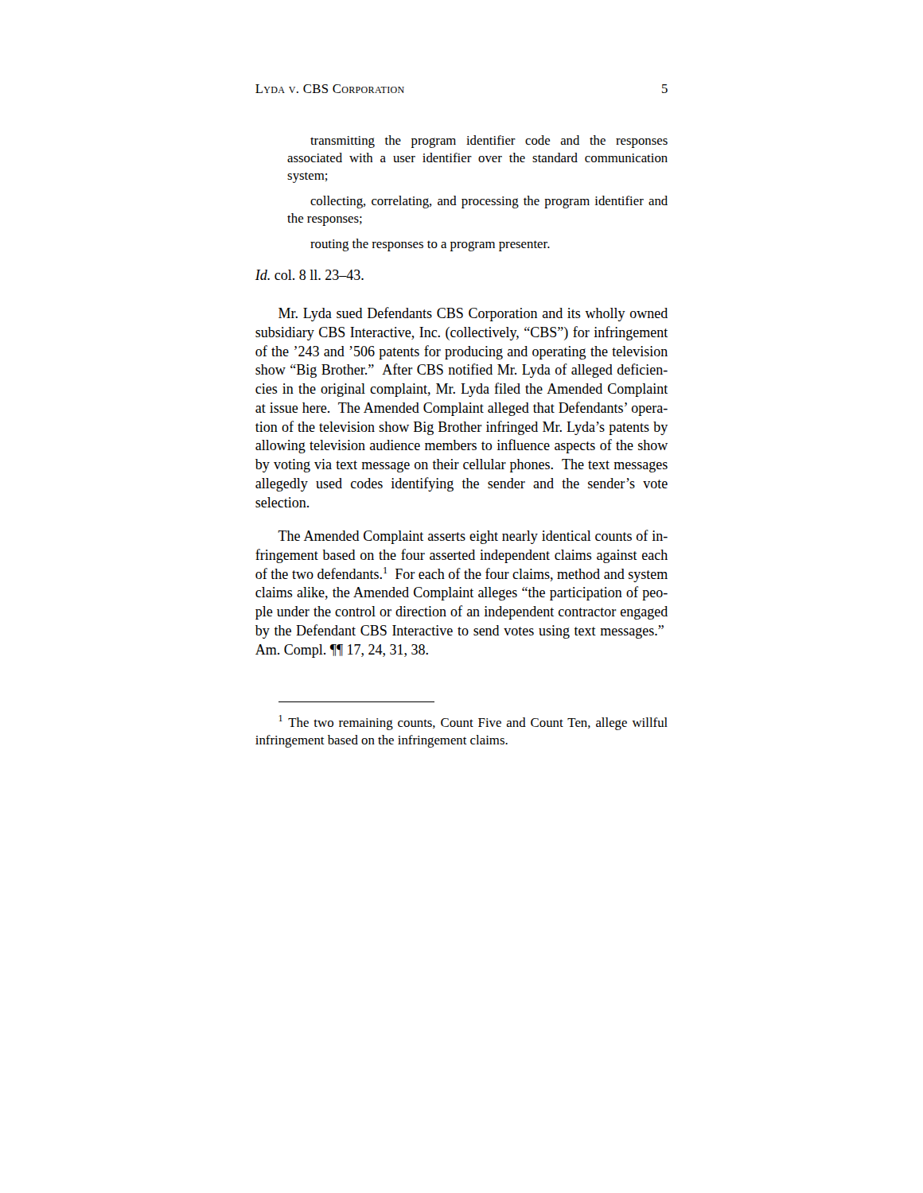Lyda v. CBS Corporation 5
transmitting the program identifier code and the responses associated with a user identifier over the standard communication system;
collecting, correlating, and processing the program identifier and the responses;
routing the responses to a program presenter.
Id. col. 8 ll. 23–43.
Mr. Lyda sued Defendants CBS Corporation and its wholly owned subsidiary CBS Interactive, Inc. (collectively, “CBS”) for infringement of the ’243 and ’506 patents for producing and operating the television show “Big Brother.” After CBS notified Mr. Lyda of alleged deficiencies in the original complaint, Mr. Lyda filed the Amended Complaint at issue here. The Amended Complaint alleged that Defendants’ operation of the television show Big Brother infringed Mr. Lyda’s patents by allowing television audience members to influence aspects of the show by voting via text message on their cellular phones. The text messages allegedly used codes identifying the sender and the sender’s vote selection.
The Amended Complaint asserts eight nearly identical counts of infringement based on the four asserted independent claims against each of the two defendants.1 For each of the four claims, method and system claims alike, the Amended Complaint alleges “the participation of people under the control or direction of an independent contractor engaged by the Defendant CBS Interactive to send votes using text messages.” Am. Compl. ¶¶ 17, 24, 31, 38.
1The two remaining counts, Count Five and Count Ten, allege willful infringement based on the infringement claims.